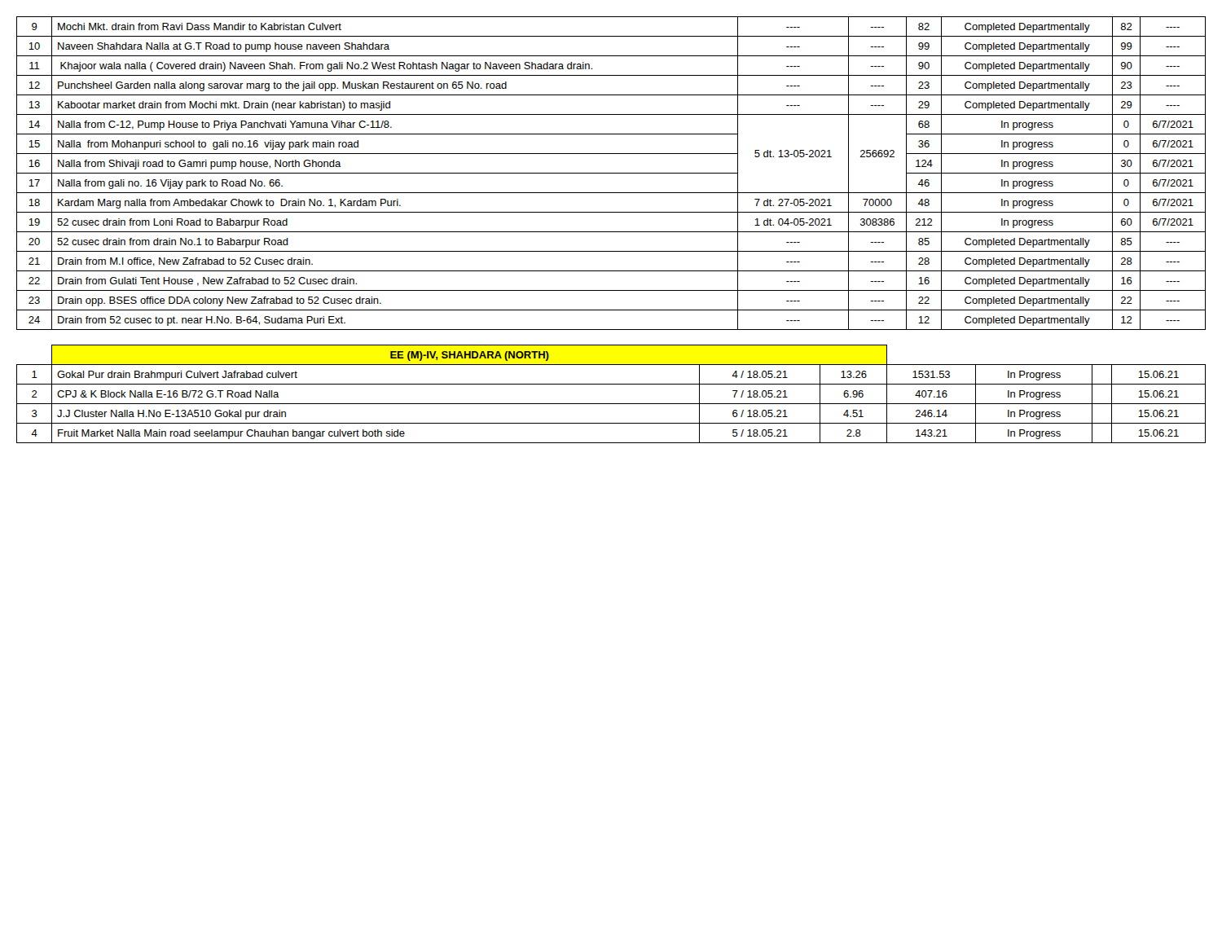| 9 | Mochi Mkt. drain from Ravi Dass Mandir to Kabristan Culvert | ---- | ---- | 82 | Completed Departmentally | 82 | ---- |
| 10 | Naveen Shahdara Nalla at G.T Road to pump house naveen Shahdara | ---- | ---- | 99 | Completed Departmentally | 99 | ---- |
| 11 | Khajoor wala nalla ( Covered drain) Naveen Shah. From gali No.2 West Rohtash Nagar to Naveen Shadara drain. | ---- | ---- | 90 | Completed Departmentally | 90 | ---- |
| 12 | Punchsheel Garden nalla along sarovar marg to the jail opp. Muskan Restaurent on 65 No. road | ---- | ---- | 23 | Completed Departmentally | 23 | ---- |
| 13 | Kabootar market drain from Mochi mkt. Drain (near kabristan) to masjid | ---- | ---- | 29 | Completed Departmentally | 29 | ---- |
| 14 | Nalla from C-12, Pump House to Priya Panchvati Yamuna Vihar C-11/8. | 5 dt. 13-05-2021 | 256692 | 68 | In progress | 0 | 6/7/2021 |
| 15 | Nalla from Mohanpuri school to gali no.16 vijay park main road | 36 | In progress | 0 | 6/7/2021 |
| 16 | Nalla from Shivaji road to Gamri pump house, North Ghonda | 124 | In progress | 30 | 6/7/2021 |
| 17 | Nalla from gali no. 16 Vijay park to Road No. 66. | 46 | In progress | 0 | 6/7/2021 |
| 18 | Kardam Marg nalla from Ambedakar Chowk to Drain No. 1, Kardam Puri. | 7 dt. 27-05-2021 | 70000 | 48 | In progress | 0 | 6/7/2021 |
| 19 | 52 cusec drain from Loni Road to Babarpur Road | 1 dt. 04-05-2021 | 308386 | 212 | In progress | 60 | 6/7/2021 |
| 20 | 52 cusec drain from drain No.1 to Babarpur Road | ---- | ---- | 85 | Completed Departmentally | 85 | ---- |
| 21 | Drain from M.I office, New Zafrabad to 52 Cusec drain. | ---- | ---- | 28 | Completed Departmentally | 28 | ---- |
| 22 | Drain from Gulati Tent House , New Zafrabad to 52 Cusec drain. | ---- | ---- | 16 | Completed Departmentally | 16 | ---- |
| 23 | Drain opp. BSES office DDA colony New Zafrabad to 52 Cusec drain. | ---- | ---- | 22 | Completed Departmentally | 22 | ---- |
| 24 | Drain from 52 cusec to pt. near H.No. B-64, Sudama Puri Ext. | ---- | ---- | 12 | Completed Departmentally | 12 | ---- |
| | EE (M)-IV, SHAHDARA (NORTH) | | | |
| 1 | Gokal Pur drain Brahmpuri Culvert Jafrabad culvert | 4 / 18.05.21 | 13.26 | 1531.53 | In Progress | | 15.06.21 |
| 2 | CPJ & K Block Nalla E-16 B/72 G.T Road Nalla | 7 / 18.05.21 | 6.96 | 407.16 | In Progress | | 15.06.21 |
| 3 | J.J Cluster Nalla H.No E-13A510 Gokal pur drain | 6 / 18.05.21 | 4.51 | 246.14 | In Progress | | 15.06.21 |
| 4 | Fruit Market Nalla Main road seelampur Chauhan bangar culvert both side | 5 / 18.05.21 | 2.8 | 143.21 | In Progress | | 15.06.21 |